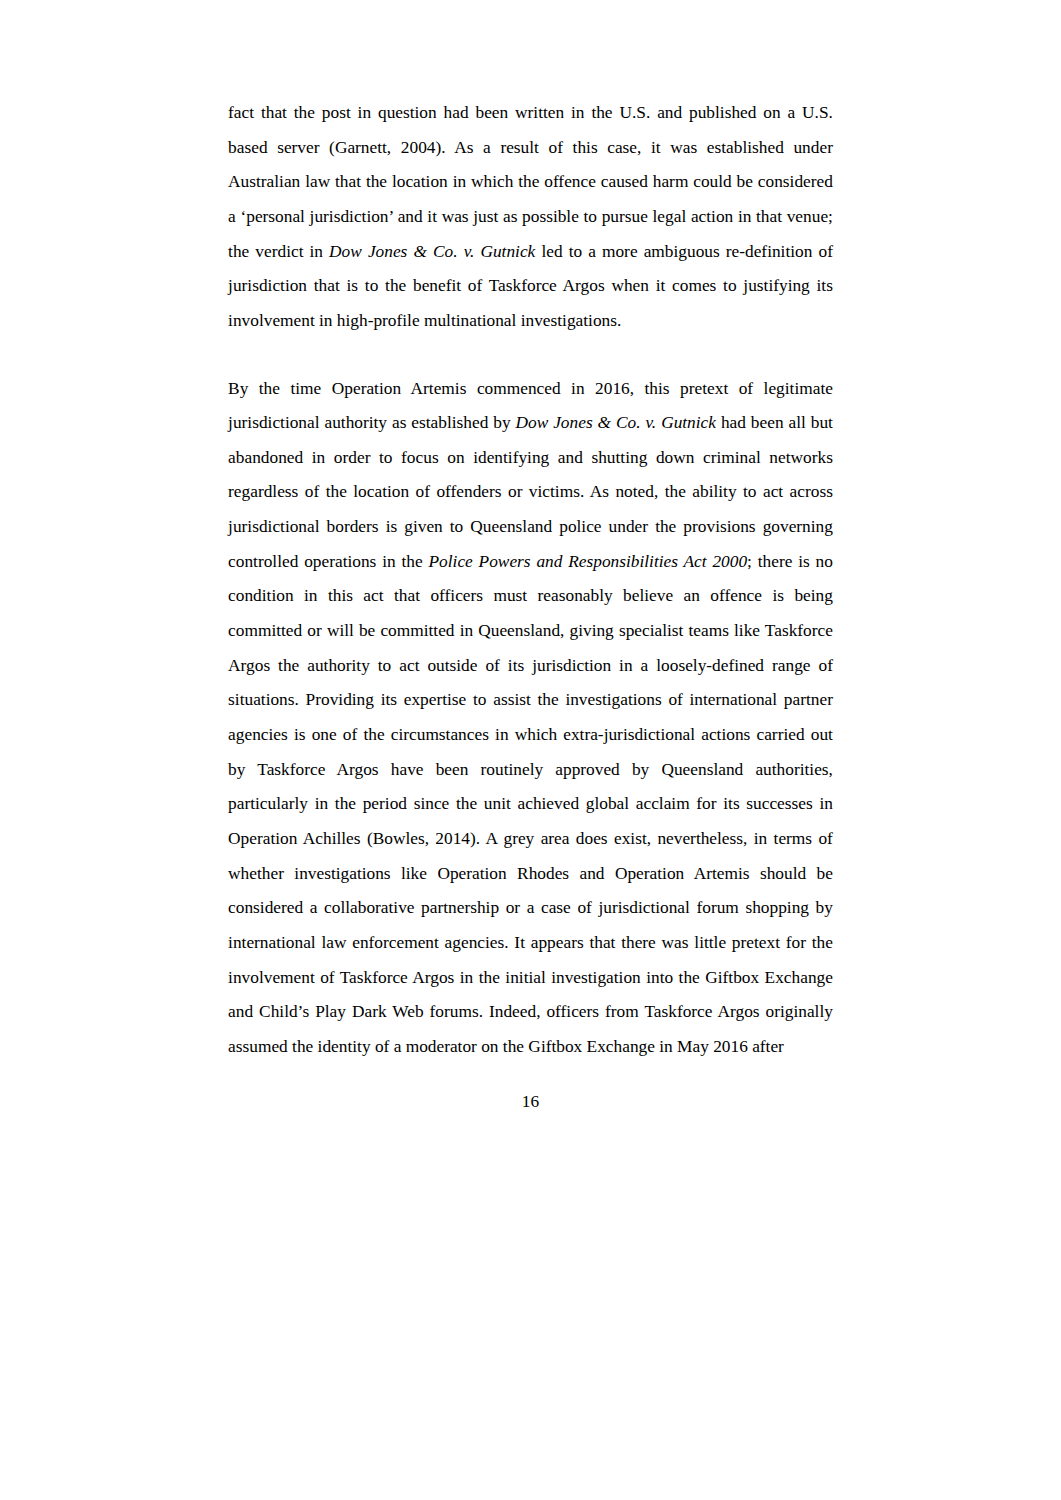fact that the post in question had been written in the U.S. and published on a U.S. based server (Garnett, 2004). As a result of this case, it was established under Australian law that the location in which the offence caused harm could be considered a ‘personal jurisdiction’ and it was just as possible to pursue legal action in that venue; the verdict in Dow Jones & Co. v. Gutnick led to a more ambiguous re-definition of jurisdiction that is to the benefit of Taskforce Argos when it comes to justifying its involvement in high-profile multinational investigations.
By the time Operation Artemis commenced in 2016, this pretext of legitimate jurisdictional authority as established by Dow Jones & Co. v. Gutnick had been all but abandoned in order to focus on identifying and shutting down criminal networks regardless of the location of offenders or victims. As noted, the ability to act across jurisdictional borders is given to Queensland police under the provisions governing controlled operations in the Police Powers and Responsibilities Act 2000; there is no condition in this act that officers must reasonably believe an offence is being committed or will be committed in Queensland, giving specialist teams like Taskforce Argos the authority to act outside of its jurisdiction in a loosely-defined range of situations. Providing its expertise to assist the investigations of international partner agencies is one of the circumstances in which extra-jurisdictional actions carried out by Taskforce Argos have been routinely approved by Queensland authorities, particularly in the period since the unit achieved global acclaim for its successes in Operation Achilles (Bowles, 2014). A grey area does exist, nevertheless, in terms of whether investigations like Operation Rhodes and Operation Artemis should be considered a collaborative partnership or a case of jurisdictional forum shopping by international law enforcement agencies. It appears that there was little pretext for the involvement of Taskforce Argos in the initial investigation into the Giftbox Exchange and Child’s Play Dark Web forums. Indeed, officers from Taskforce Argos originally assumed the identity of a moderator on the Giftbox Exchange in May 2016 after
16